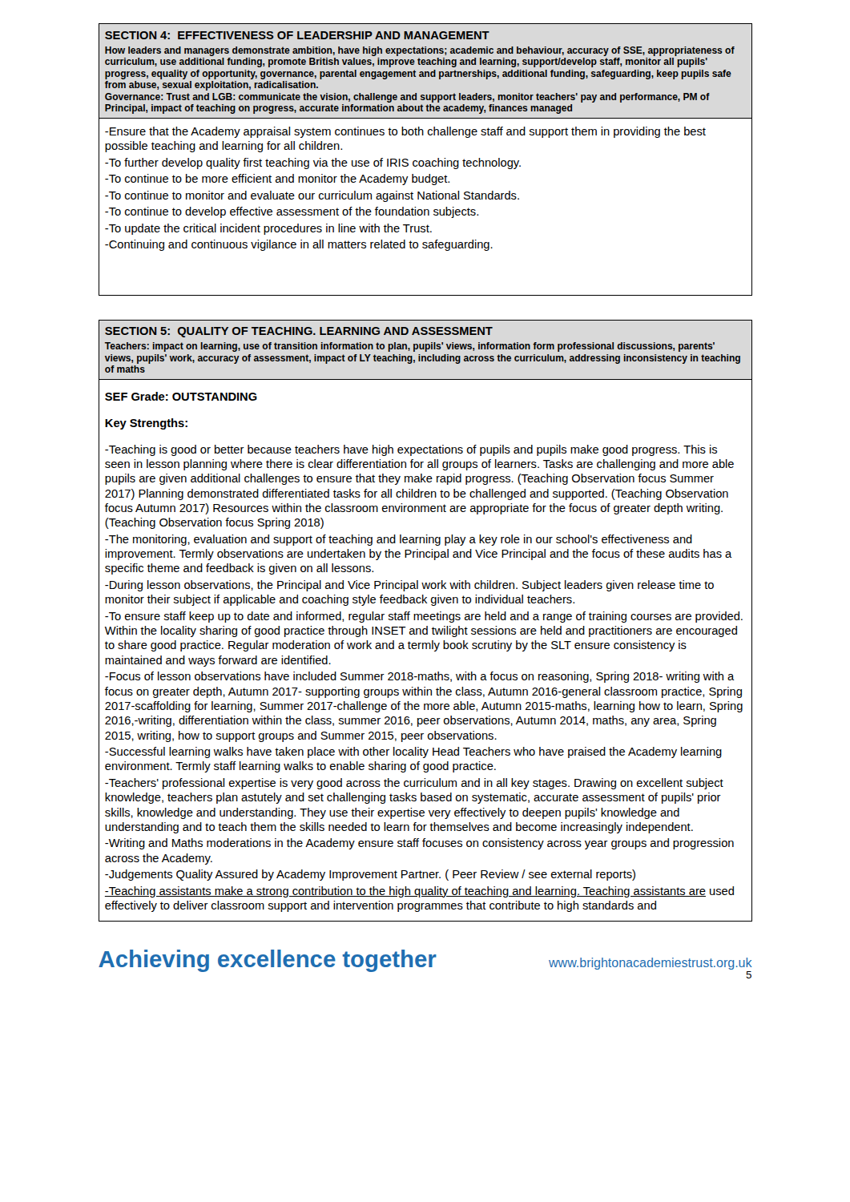SECTION 4: EFFECTIVENESS OF LEADERSHIP AND MANAGEMENT
How leaders and managers demonstrate ambition, have high expectations; academic and behaviour, accuracy of SSE, appropriateness of curriculum, use additional funding, promote British values, improve teaching and learning, support/develop staff, monitor all pupils' progress, equality of opportunity, governance, parental engagement and partnerships, additional funding, safeguarding, keep pupils safe from abuse, sexual exploitation, radicalisation.
Governance: Trust and LGB: communicate the vision, challenge and support leaders, monitor teachers' pay and performance, PM of Principal, impact of teaching on progress, accurate information about the academy, finances managed
-Ensure that the Academy appraisal system continues to both challenge staff and support them in providing the best possible teaching and learning for all children.
-To further develop quality first teaching via the use of IRIS coaching technology.
-To continue to be more efficient and monitor the Academy budget.
-To continue to monitor and evaluate our curriculum against National Standards.
-To continue to develop effective assessment of the foundation subjects.
-To update the critical incident procedures in line with the Trust.
-Continuing and continuous vigilance in all matters related to safeguarding.
SECTION 5: QUALITY OF TEACHING. LEARNING AND ASSESSMENT
Teachers: impact on learning, use of transition information to plan, pupils' views, information form professional discussions, parents' views, pupils' work, accuracy of assessment, impact of LY teaching, including across the curriculum, addressing inconsistency in teaching of maths
SEF Grade: OUTSTANDING
Key Strengths:
-Teaching is good or better because teachers have high expectations of pupils and pupils make good progress. This is seen in lesson planning where there is clear differentiation for all groups of learners. Tasks are challenging and more able pupils are given additional challenges to ensure that they make rapid progress. (Teaching Observation focus Summer 2017) Planning demonstrated differentiated tasks for all children to be challenged and supported. (Teaching Observation focus Autumn 2017) Resources within the classroom environment are appropriate for the focus of greater depth writing. (Teaching Observation focus Spring 2018)
-The monitoring, evaluation and support of teaching and learning play a key role in our school's effectiveness and improvement. Termly observations are undertaken by the Principal and Vice Principal and the focus of these audits has a specific theme and feedback is given on all lessons.
-During lesson observations, the Principal and Vice Principal work with children. Subject leaders given release time to monitor their subject if applicable and coaching style feedback given to individual teachers.
-To ensure staff keep up to date and informed, regular staff meetings are held and a range of training courses are provided. Within the locality sharing of good practice through INSET and twilight sessions are held and practitioners are encouraged to share good practice. Regular moderation of work and a termly book scrutiny by the SLT ensure consistency is maintained and ways forward are identified.
-Focus of lesson observations have included Summer 2018-maths, with a focus on reasoning, Spring 2018- writing with a focus on greater depth, Autumn 2017- supporting groups within the class, Autumn 2016-general classroom practice, Spring 2017-scaffolding for learning, Summer 2017-challenge of the more able, Autumn 2015-maths, learning how to learn, Spring 2016,-writing, differentiation within the class, summer 2016, peer observations, Autumn 2014, maths, any area, Spring 2015, writing, how to support groups and Summer 2015, peer observations.
-Successful learning walks have taken place with other locality Head Teachers who have praised the Academy learning environment. Termly staff learning walks to enable sharing of good practice.
-Teachers' professional expertise is very good across the curriculum and in all key stages. Drawing on excellent subject knowledge, teachers plan astutely and set challenging tasks based on systematic, accurate assessment of pupils' prior skills, knowledge and understanding. They use their expertise very effectively to deepen pupils' knowledge and understanding and to teach them the skills needed to learn for themselves and become increasingly independent.
-Writing and Maths moderations in the Academy ensure staff focuses on consistency across year groups and progression across the Academy.
-Judgements Quality Assured by Academy Improvement Partner. ( Peer Review / see external reports)
-Teaching assistants make a strong contribution to the high quality of teaching and learning. Teaching assistants are used effectively to deliver classroom support and intervention programmes that contribute to high standards and
Achieving excellence together www.brightonacademiestrust.org.uk
5